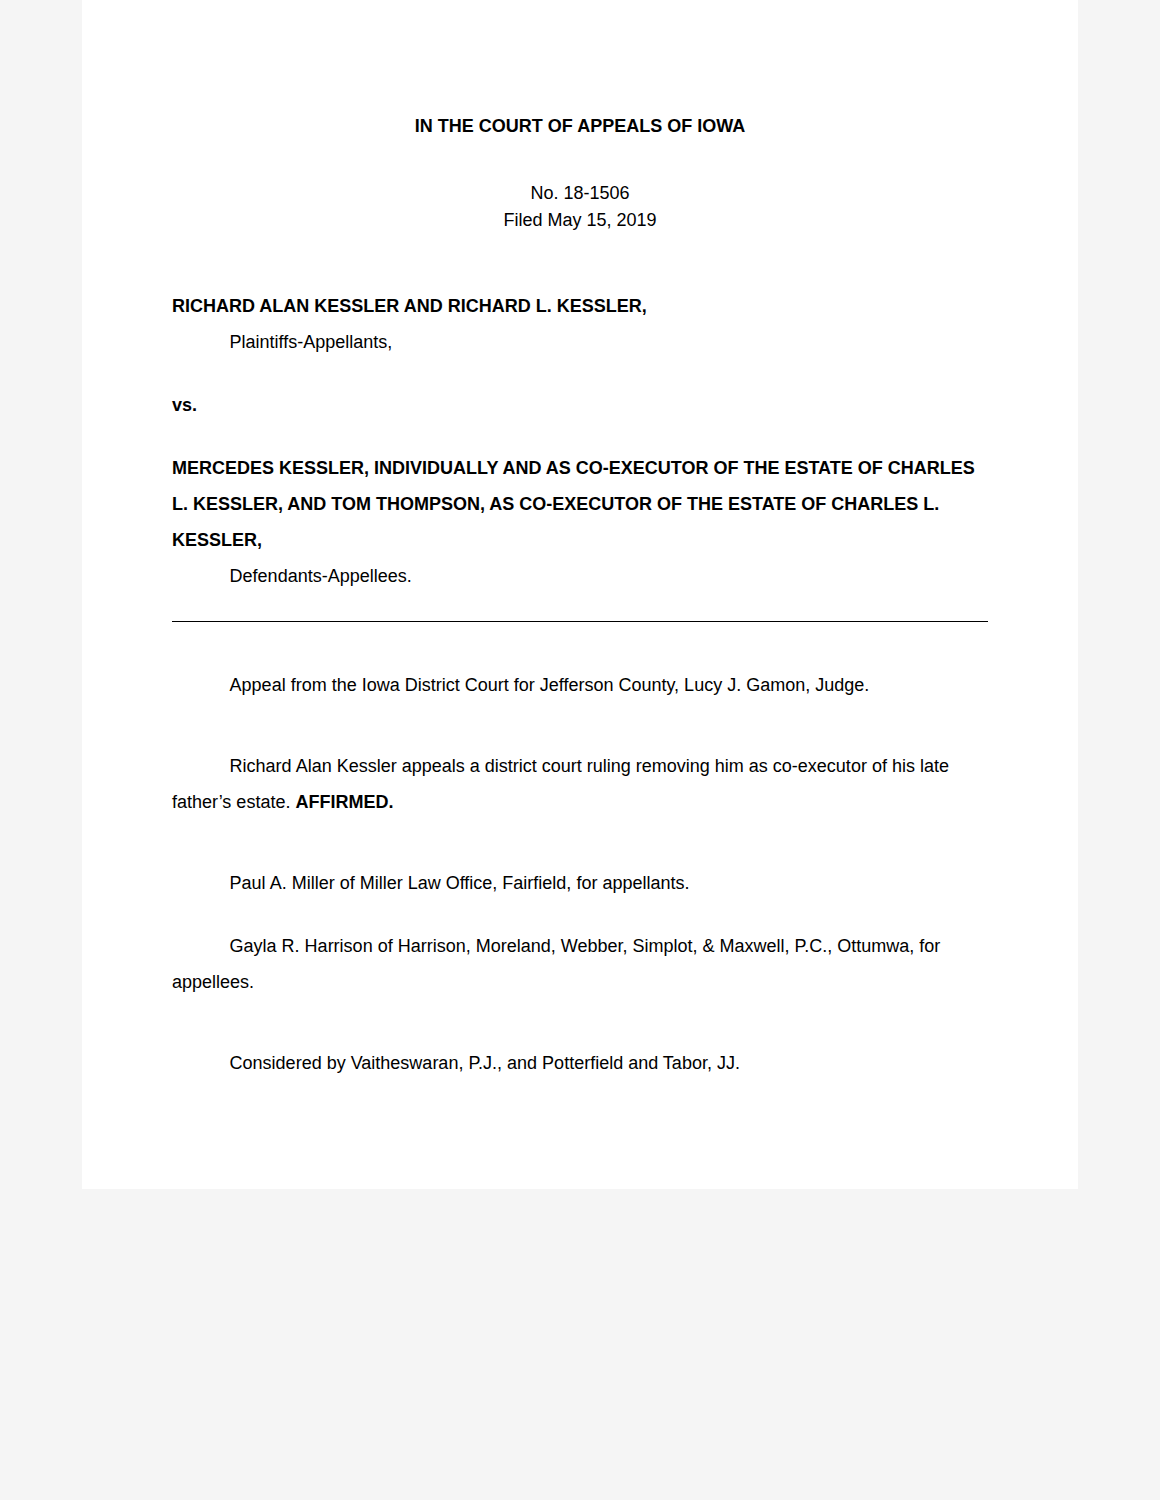In the Court of Appeals of Iowa
No. 18-1506
Filed May 15, 2019
Richard Alan Kessler and Richard L. Kessler,
Plaintiffs-Appellants,
vs.
Mercedes Kessler, Individually and as Co-Executor of the Estate of Charles L. Kessler, and Tom Thompson, as Co-Executor of the Estate of Charles L. Kessler,
Defendants-Appellees.
Appeal from the Iowa District Court for Jefferson County, Lucy J. Gamon, Judge.
Richard Alan Kessler appeals a district court ruling removing him as co-executor of his late father’s estate. AFFIRMED.
Paul A. Miller of Miller Law Office, Fairfield, for appellants.
Gayla R. Harrison of Harrison, Moreland, Webber, Simplot, & Maxwell, P.C., Ottumwa, for appellees.
Considered by Vaitheswaran, P.J., and Potterfield and Tabor, JJ.